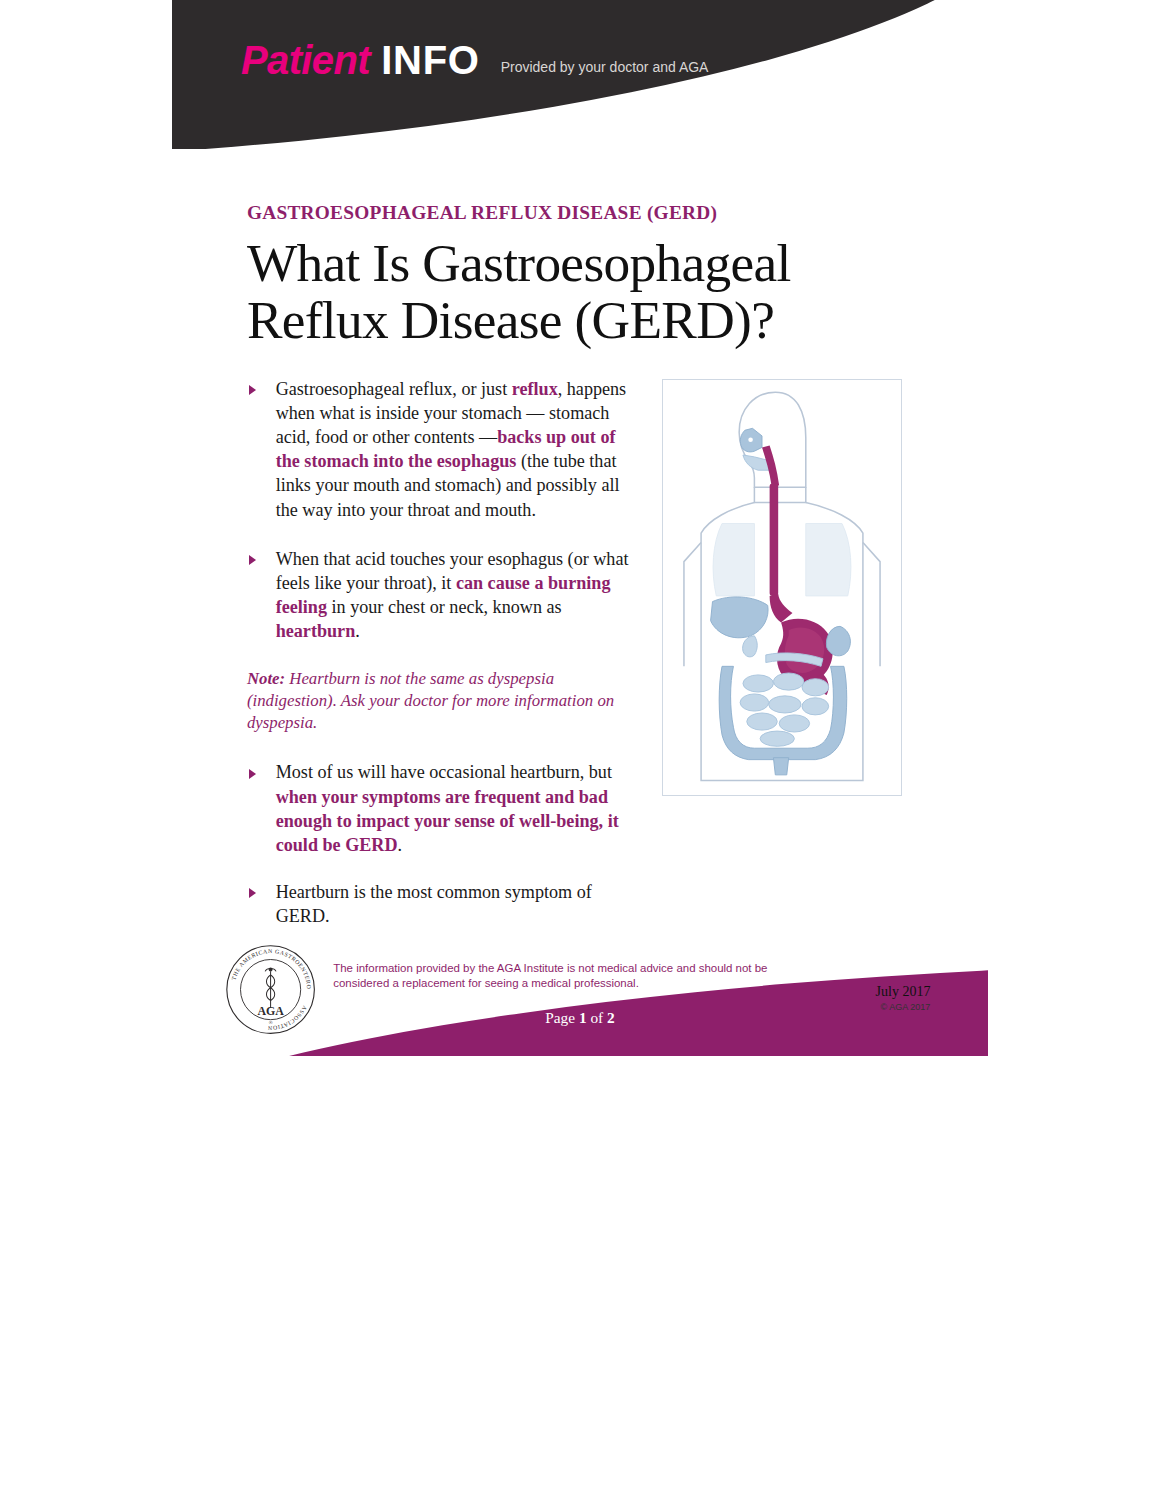Patient INFO Provided by your doctor and AGA
GASTROESOPHAGEAL REFLUX DISEASE (GERD)
What Is Gastroesophageal
Reflux Disease (GERD)?
Gastroesophageal reflux, or just reflux, happens when what is inside your stomach — stomach acid, food or other contents —backs up out of the stomach into the esophagus (the tube that links your mouth and stomach) and possibly all the way into your throat and mouth.
When that acid touches your esophagus (or what feels like your throat), it can cause a burning feeling in your chest or neck, known as heartburn.
Note: Heartburn is not the same as dyspepsia (indigestion). Ask your doctor for more information on dyspepsia.
Most of us will have occasional heartburn, but when your symptoms are frequent and bad enough to impact your sense of well-being, it could be GERD.
Heartburn is the most common symptom of GERD.
THE AMERICAN GASTROENTEROLOGICAL ASSOCIATION AGA ∞
The information provided by the AGA Institute is not medical advice and should not be considered a replacement for seeing a medical professional.
July 2017
© AGA 2017
Page 1 of 2